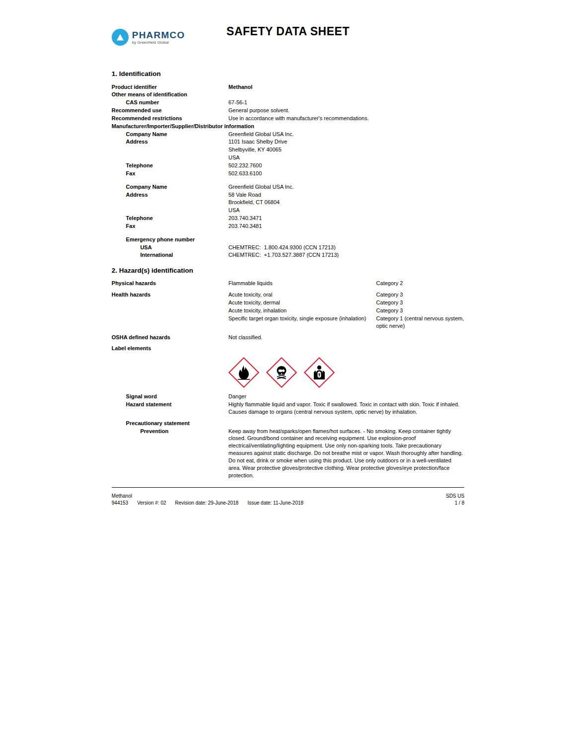PHARMCO
by Greenfield Global
SAFETY DATA SHEET
1. Identification
Product identifier
Methanol
Other means of identification
CAS number
67-56-1
Recommended use
General purpose solvent.
Recommended restrictions
Use in accordance with manufacturer's recommendations.
Manufacturer/Importer/Supplier/Distributor information
Company Name
Greenfield Global USA Inc.
Address
1101 Isaac Shelby Drive
Shelbyville, KY 40065
USA
Telephone
502.232.7600
Fax
502.633.6100
Company Name
Greenfield Global USA Inc.
Address
58 Vale Road
Brookfield, CT 06804
USA
Telephone
203.740.3471
Fax
203.740.3481
Emergency phone number
USA
CHEMTREC: 1.800.424.9300 (CCN 17213)
International
CHEMTREC: +1.703.527.3887 (CCN 17213)
2. Hazard(s) identification
Physical hazards
Flammable liquids
Category 2
Health hazards
Acute toxicity, oral
Category 3
Acute toxicity, dermal
Category 3
Acute toxicity, inhalation
Category 3
Specific target organ toxicity, single exposure (inhalation)
Category 1 (central nervous system, optic nerve)
OSHA defined hazards
Not classified.
Label elements
Signal word
Danger
Hazard statement
Highly flammable liquid and vapor. Toxic if swallowed. Toxic in contact with skin. Toxic if inhaled. Causes damage to organs (central nervous system, optic nerve) by inhalation.
Precautionary statement
Prevention
Keep away from heat/sparks/open flames/hot surfaces. - No smoking. Keep container tightly closed. Ground/bond container and receiving equipment. Use explosion-proof electrical/ventilating/lighting equipment. Use only non-sparking tools. Take precautionary measures against static discharge. Do not breathe mist or vapor. Wash thoroughly after handling. Do not eat, drink or smoke when using this product. Use only outdoors or in a well-ventilated area. Wear protective gloves/protective clothing. Wear protective gloves/eye protection/face protection.
Methanol
SDS US
944153 Version #: 02 Revision date: 29-June-2018 Issue date: 11-June-2018
1 / 8